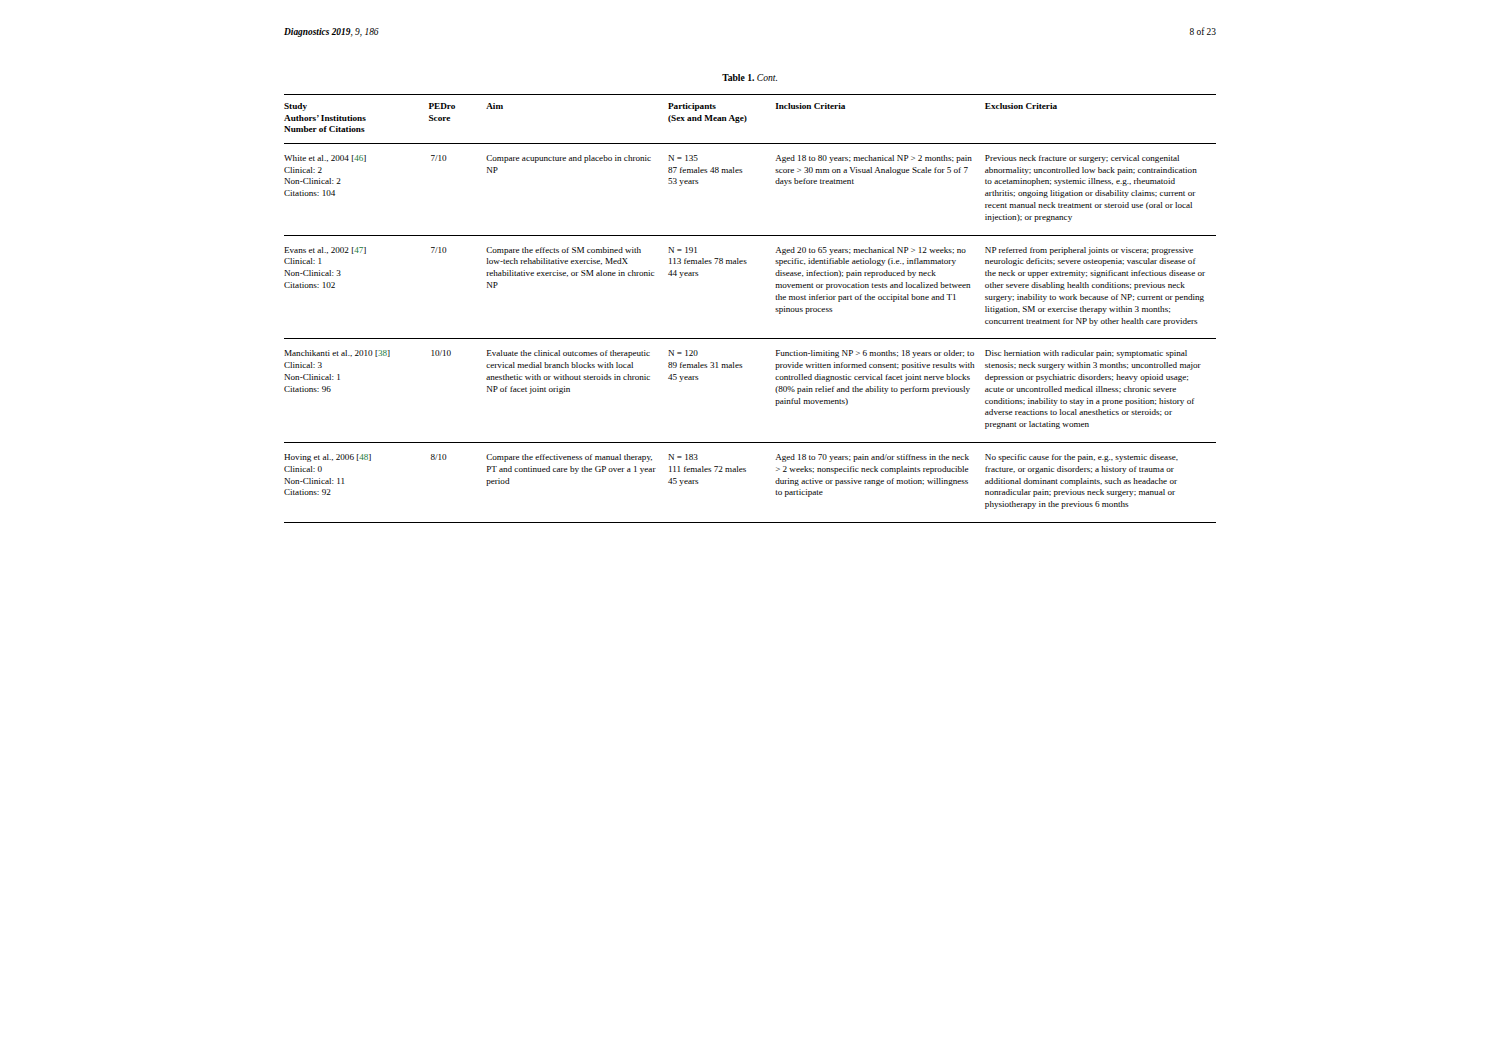Diagnostics 2019, 9, 186
8 of 23
Table 1. Cont.
| Study Authors’ Institutions Number of Citations | PEDro Score | Aim | Participants (Sex and Mean Age) | Inclusion Criteria | Exclusion Criteria |
| --- | --- | --- | --- | --- | --- |
| White et al., 2004 [ 46 ] Clinical: 2 Non-Clinical: 2 Citations: 104 | 7/10 | Compare acupuncture and placebo in chronic NP | N = 135 87 females 48 males 53 years | Aged 18 to 80 years; mechanical NP > 2 months; pain score > 30 mm on a Visual Analogue Scale for 5 of 7 days before treatment | Previous neck fracture or surgery; cervical congenital abnormality; uncontrolled low back pain; contraindication to acetaminophen; systemic illness, e.g., rheumatoid arthritis; ongoing litigation or disability claims; current or recent manual neck treatment or steroid use (oral or local injection); or pregnancy |
| Evans et al., 2002 [ 47 ] Clinical: 1 Non-Clinical: 3 Citations: 102 | 7/10 | Compare the effects of SM combined with low-tech rehabilitative exercise, MedX rehabilitative exercise, or SM alone in chronic NP | N = 191 113 females 78 males 44 years | Aged 20 to 65 years; mechanical NP > 12 weeks; no specific, identifiable aetiology (i.e., inflammatory disease, infection); pain reproduced by neck movement or provocation tests and localized between the most inferior part of the occipital bone and T1 spinous process | NP referred from peripheral joints or viscera; progressive neurologic deficits; severe osteopenia; vascular disease of the neck or upper extremity; significant infectious disease or other severe disabling health conditions; previous neck surgery; inability to work because of NP; current or pending litigation, SM or exercise therapy within 3 months; concurrent treatment for NP by other health care providers |
| Manchikanti et al., 2010 [ 38 ] Clinical: 3 Non-Clinical: 1 Citations: 96 | 10/10 | Evaluate the clinical outcomes of therapeutic cervical medial branch blocks with local anesthetic with or without steroids in chronic NP of facet joint origin | N = 120 89 females 31 males 45 years | Function-limiting NP > 6 months; 18 years or older; to provide written informed consent; positive results with controlled diagnostic cervical facet joint nerve blocks (80% pain relief and the ability to perform previously painful movements) | Disc herniation with radicular pain; symptomatic spinal stenosis; neck surgery within 3 months; uncontrolled major depression or psychiatric disorders; heavy opioid usage; acute or uncontrolled medical illness; chronic severe conditions; inability to stay in a prone position; history of adverse reactions to local anesthetics or steroids; or pregnant or lactating women |
| Hoving et al., 2006 [ 48 ] Clinical: 0 Non-Clinical: 11 Citations: 92 | 8/10 | Compare the effectiveness of manual therapy, PT and continued care by the GP over a 1 year period | N = 183 111 females 72 males 45 years | Aged 18 to 70 years; pain and/or stiffness in the neck > 2 weeks; nonspecific neck complaints reproducible during active or passive range of motion; willingness to participate | No specific cause for the pain, e.g., systemic disease, fracture, or organic disorders; a history of trauma or additional dominant complaints, such as headache or nonradicular pain; previous neck surgery; manual or physiotherapy in the previous 6 months |